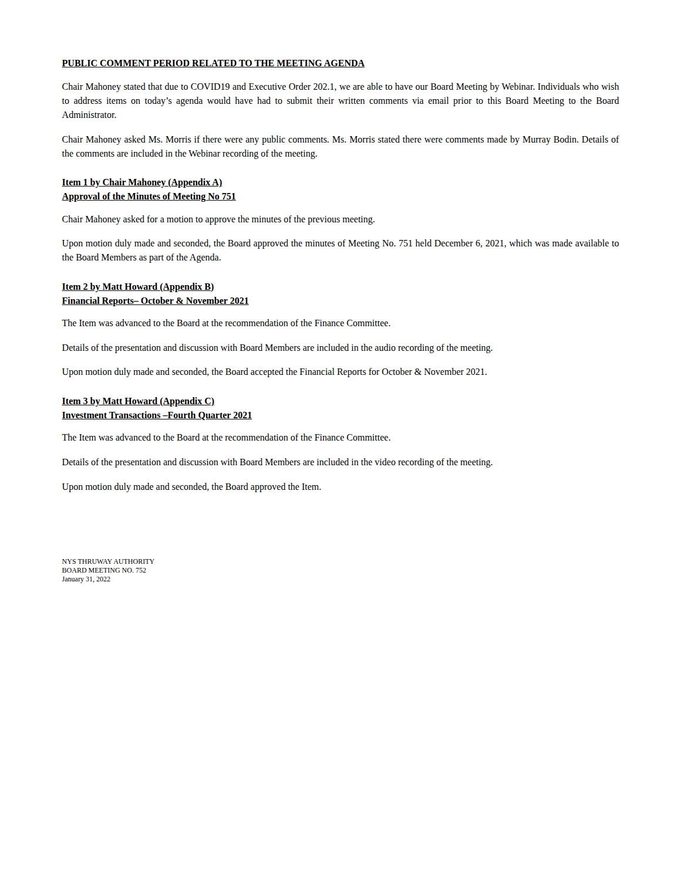PUBLIC COMMENT PERIOD RELATED TO THE MEETING AGENDA
Chair Mahoney stated that due to COVID19 and Executive Order 202.1, we are able to have our Board Meeting by Webinar. Individuals who wish to address items on today’s agenda would have had to submit their written comments via email prior to this Board Meeting to the Board Administrator.
Chair Mahoney asked Ms. Morris if there were any public comments. Ms. Morris stated there were comments made by Murray Bodin. Details of the comments are included in the Webinar recording of the meeting.
Item 1 by Chair Mahoney (Appendix A)
Approval of the Minutes of Meeting No 751
Chair Mahoney asked for a motion to approve the minutes of the previous meeting.
Upon motion duly made and seconded, the Board approved the minutes of Meeting No. 751 held December 6, 2021, which was made available to the Board Members as part of the Agenda.
Item 2 by Matt Howard (Appendix B)
Financial Reports– October & November 2021
The Item was advanced to the Board at the recommendation of the Finance Committee.
Details of the presentation and discussion with Board Members are included in the audio recording of the meeting.
Upon motion duly made and seconded, the Board accepted the Financial Reports for October & November 2021.
Item 3 by Matt Howard (Appendix C)
Investment Transactions –Fourth Quarter 2021
The Item was advanced to the Board at the recommendation of the Finance Committee.
Details of the presentation and discussion with Board Members are included in the video recording of the meeting.
Upon motion duly made and seconded, the Board approved the Item.
NYS THRUWAY AUTHORITY
BOARD MEETING NO. 752
January 31, 2022